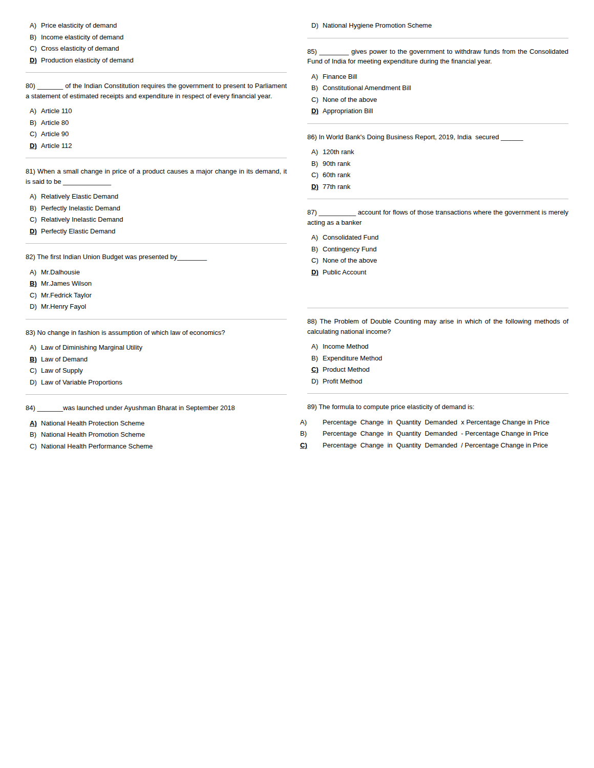A) Price elasticity of demand
B) Income elasticity of demand
C) Cross elasticity of demand
D) Production elasticity of demand
80) _______ of the Indian Constitution requires the government to present to Parliament a statement of estimated receipts and expenditure in respect of every financial year.
A) Article 110
B) Article 80
C) Article 90
D) Article 112
81) When a small change in price of a product causes a major change in its demand, it is said to be _____________
A) Relatively Elastic Demand
B) Perfectly Inelastic Demand
C) Relatively Inelastic Demand
D) Perfectly Elastic Demand
82) The first Indian Union Budget was presented by________
A) Mr.Dalhousie
B) Mr.James Wilson
C) Mr.Fedrick Taylor
D) Mr.Henry Fayol
83) No change in fashion is assumption of which law of economics?
A) Law of Diminishing Marginal Utility
B) Law of Demand
C) Law of Supply
D) Law of Variable Proportions
84) _______was launched under Ayushman Bharat in September 2018
A) National Health Protection Scheme
B) National Health Promotion Scheme
C) National Health Performance Scheme
D) National Hygiene Promotion Scheme
85) ________ gives power to the government to withdraw funds from the Consolidated Fund of India for meeting expenditure during the financial year.
A) Finance Bill
B) Constitutional Amendment Bill
C) None of the above
D) Appropriation Bill
86) In World Bank's Doing Business Report, 2019, India secured ______
A) 120th rank
B) 90th rank
C) 60th rank
D) 77th rank
87) __________ account for flows of those transactions where the government is merely acting as a banker
A) Consolidated Fund
B) Contingency Fund
C) None of the above
D) Public Account
88) The Problem of Double Counting may arise in which of the following methods of calculating national income?
A) Income Method
B) Expenditure Method
C) Product Method
D) Profit Method
89) The formula to compute price elasticity of demand is:
A) Percentage Change in Quantity Demanded x Percentage Change in Price
B) Percentage Change in Quantity Demanded - Percentage Change in Price
C) Percentage Change in Quantity Demanded / Percentage Change in Price